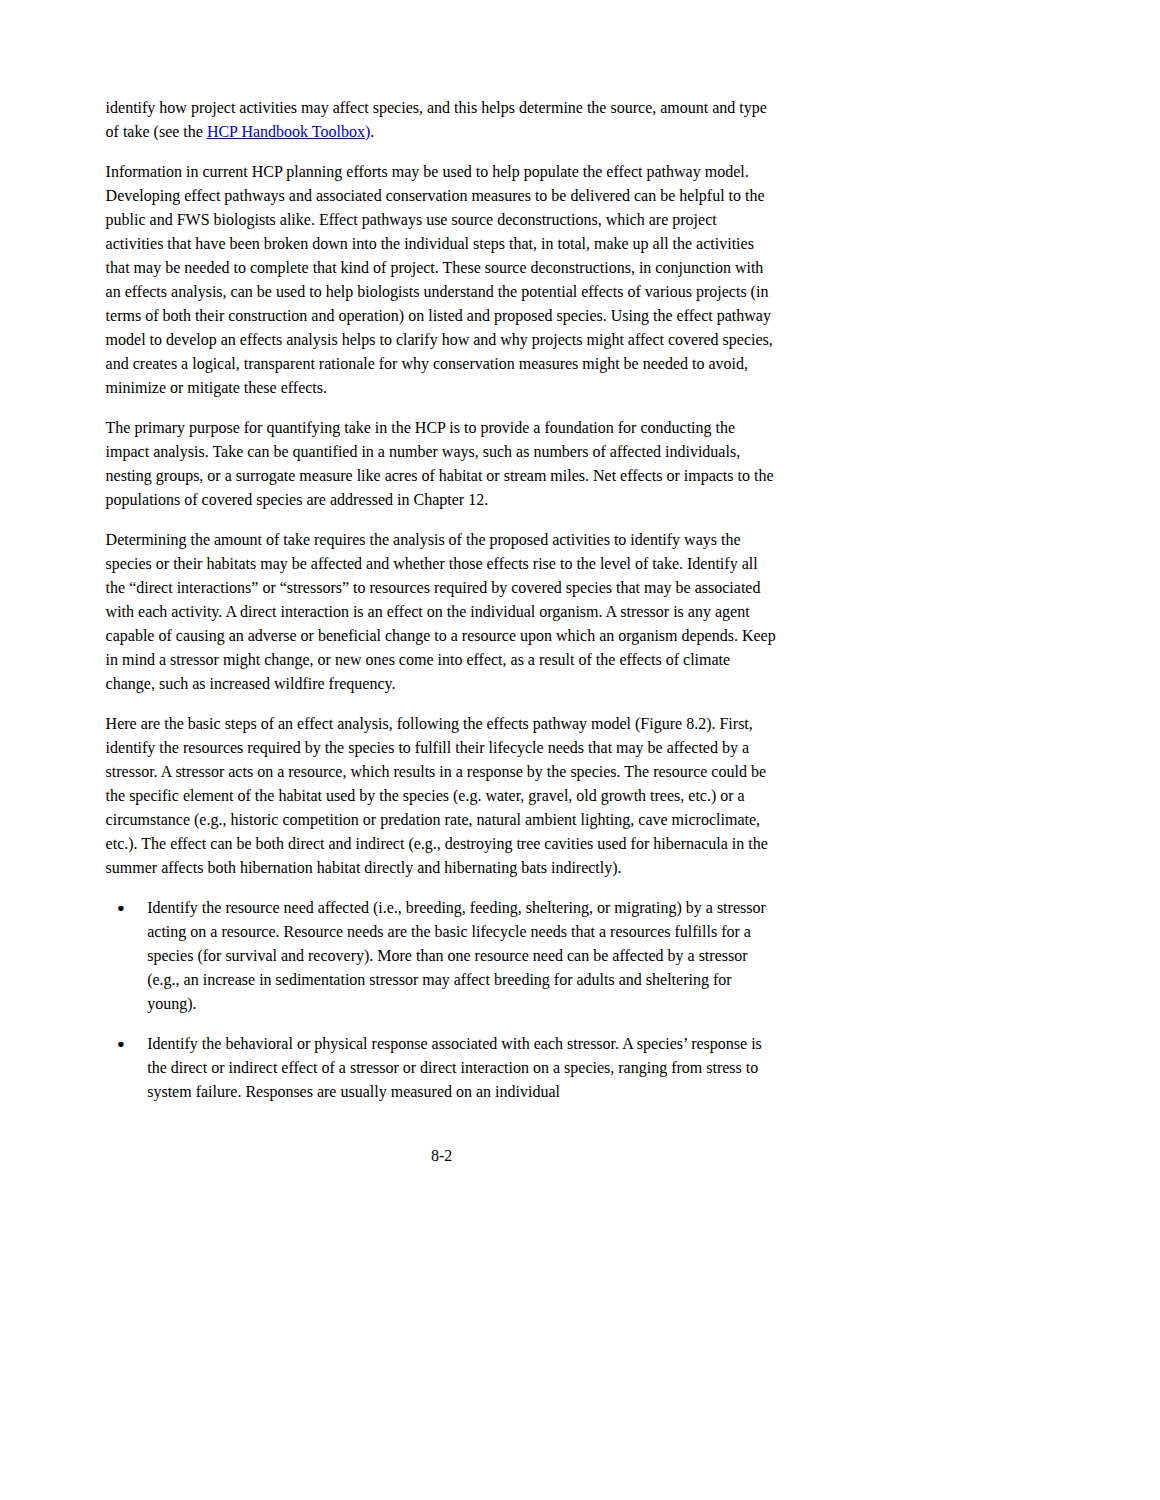identify how project activities may affect species, and this helps determine the source, amount and type of take (see the HCP Handbook Toolbox).
Information in current HCP planning efforts may be used to help populate the effect pathway model. Developing effect pathways and associated conservation measures to be delivered can be helpful to the public and FWS biologists alike. Effect pathways use source deconstructions, which are project activities that have been broken down into the individual steps that, in total, make up all the activities that may be needed to complete that kind of project. These source deconstructions, in conjunction with an effects analysis, can be used to help biologists understand the potential effects of various projects (in terms of both their construction and operation) on listed and proposed species. Using the effect pathway model to develop an effects analysis helps to clarify how and why projects might affect covered species, and creates a logical, transparent rationale for why conservation measures might be needed to avoid, minimize or mitigate these effects.
The primary purpose for quantifying take in the HCP is to provide a foundation for conducting the impact analysis. Take can be quantified in a number ways, such as numbers of affected individuals, nesting groups, or a surrogate measure like acres of habitat or stream miles. Net effects or impacts to the populations of covered species are addressed in Chapter 12.
Determining the amount of take requires the analysis of the proposed activities to identify ways the species or their habitats may be affected and whether those effects rise to the level of take. Identify all the “direct interactions” or “stressors” to resources required by covered species that may be associated with each activity. A direct interaction is an effect on the individual organism. A stressor is any agent capable of causing an adverse or beneficial change to a resource upon which an organism depends. Keep in mind a stressor might change, or new ones come into effect, as a result of the effects of climate change, such as increased wildfire frequency.
Here are the basic steps of an effect analysis, following the effects pathway model (Figure 8.2). First, identify the resources required by the species to fulfill their lifecycle needs that may be affected by a stressor. A stressor acts on a resource, which results in a response by the species. The resource could be the specific element of the habitat used by the species (e.g. water, gravel, old growth trees, etc.) or a circumstance (e.g., historic competition or predation rate, natural ambient lighting, cave microclimate, etc.). The effect can be both direct and indirect (e.g., destroying tree cavities used for hibernacula in the summer affects both hibernation habitat directly and hibernating bats indirectly).
Identify the resource need affected (i.e., breeding, feeding, sheltering, or migrating) by a stressor acting on a resource. Resource needs are the basic lifecycle needs that a resources fulfills for a species (for survival and recovery). More than one resource need can be affected by a stressor (e.g., an increase in sedimentation stressor may affect breeding for adults and sheltering for young).
Identify the behavioral or physical response associated with each stressor. A species’ response is the direct or indirect effect of a stressor or direct interaction on a species, ranging from stress to system failure. Responses are usually measured on an individual
8-2